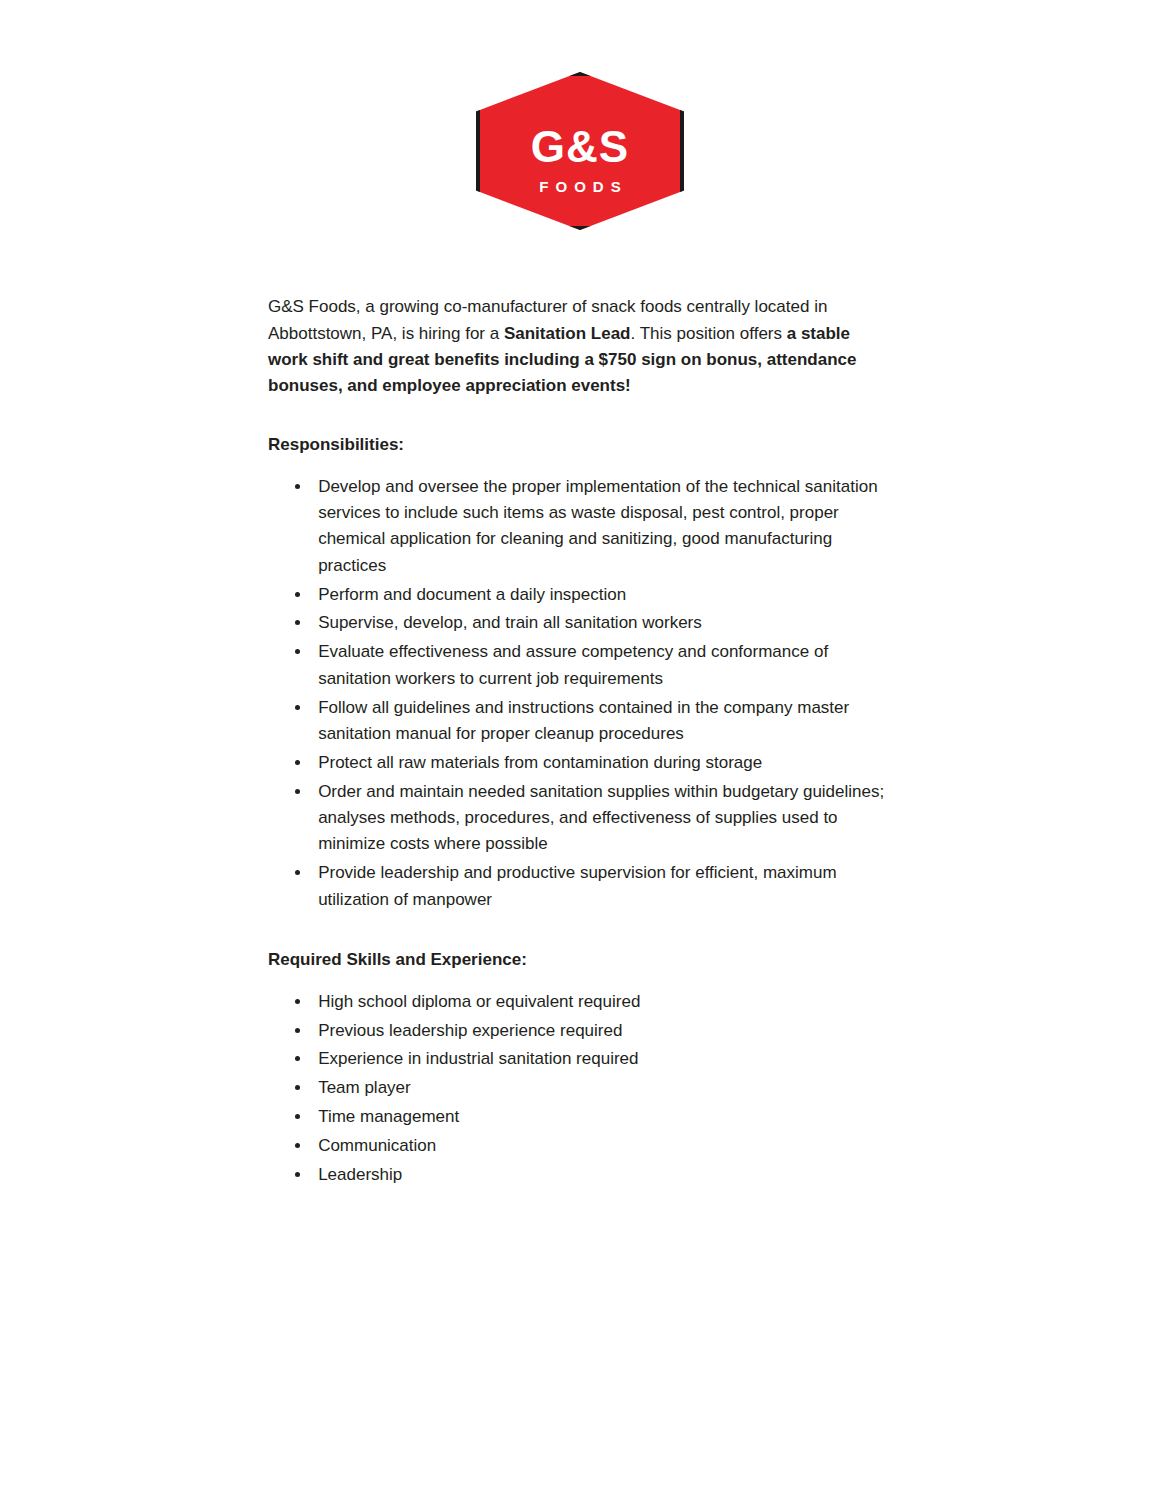G&S FOODS
G&S Foods, a growing co-manufacturer of snack foods centrally located in Abbottstown, PA, is hiring for a Sanitation Lead. This position offers a stable work shift and great benefits including a $750 sign on bonus, attendance bonuses, and employee appreciation events!
Responsibilities:
Develop and oversee the proper implementation of the technical sanitation services to include such items as waste disposal, pest control, proper chemical application for cleaning and sanitizing, good manufacturing practices
Perform and document a daily inspection
Supervise, develop, and train all sanitation workers
Evaluate effectiveness and assure competency and conformance of sanitation workers to current job requirements
Follow all guidelines and instructions contained in the company master sanitation manual for proper cleanup procedures
Protect all raw materials from contamination during storage
Order and maintain needed sanitation supplies within budgetary guidelines; analyses methods, procedures, and effectiveness of supplies used to minimize costs where possible
Provide leadership and productive supervision for efficient, maximum utilization of manpower
Required Skills and Experience:
High school diploma or equivalent required
Previous leadership experience required
Experience in industrial sanitation required
Team player
Time management
Communication
Leadership